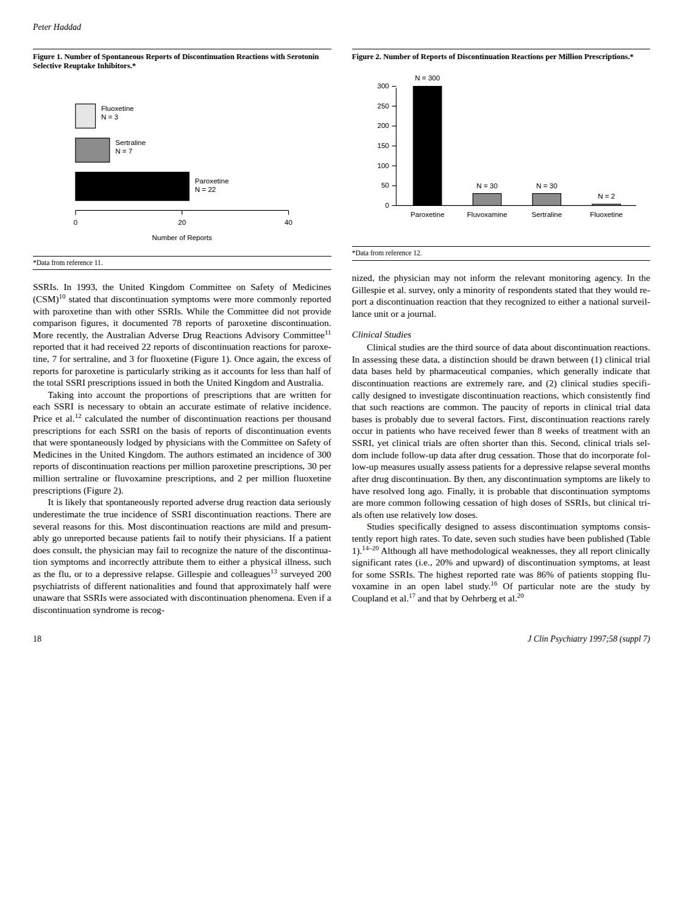Peter Haddad
Figure 1. Number of Spontaneous Reports of Discontinuation Reactions with Serotonin Selective Reuptake Inhibitors.*
Fluoxetine N = 3 Sertraline N = 7 Paroxetine N = 22 0 20 40 Number of Reports
*Data from reference 11.
SSRIs. In 1993, the United Kingdom Committee on Safety of Medicines (CSM)10 stated that discontinuation symptoms were more commonly reported with paroxetine than with other SSRIs. While the Committee did not provide comparison figures, it documented 78 reports of paroxetine discontinuation. More recently, the Australian Adverse Drug Reactions Advisory Committee11 reported that it had received 22 reports of discontinuation reactions for paroxetine, 7 for sertraline, and 3 for fluoxetine (Figure 1). Once again, the excess of reports for paroxetine is particularly striking as it accounts for less than half of the total SSRI prescriptions issued in both the United Kingdom and Australia.
Taking into account the proportions of prescriptions that are written for each SSRI is necessary to obtain an accurate estimate of relative incidence. Price et al.12 calculated the number of discontinuation reactions per thousand prescriptions for each SSRI on the basis of reports of discontinuation events that were spontaneously lodged by physicians with the Committee on Safety of Medicines in the United Kingdom. The authors estimated an incidence of 300 reports of discontinuation reactions per million paroxetine prescriptions, 30 per million sertraline or fluvoxamine prescriptions, and 2 per million fluoxetine prescriptions (Figure 2).
It is likely that spontaneously reported adverse drug reaction data seriously underestimate the true incidence of SSRI discontinuation reactions. There are several reasons for this. Most discontinuation reactions are mild and presumably go unreported because patients fail to notify their physicians. If a patient does consult, the physician may fail to recognize the nature of the discontinuation symptoms and incorrectly attribute them to either a physical illness, such as the flu, or to a depressive relapse. Gillespie and colleagues13 surveyed 200 psychiatrists of different nationalities and found that approximately half were unaware that SSRIs were associated with discontinuation phenomena. Even if a discontinuation syndrome is recog-
Figure 2. Number of Reports of Discontinuation Reactions per Million Prescriptions.*
0 50 100 150 200 250 300 N = 300 N = 30 N = 30 N = 2 Paroxetine Fluvoxamine Sertraline Fluoxetine
*Data from reference 12.
nized, the physician may not inform the relevant monitoring agency. In the Gillespie et al. survey, only a minority of respondents stated that they would report a discontinuation reaction that they recognized to either a national surveillance unit or a journal.
Clinical Studies
Clinical studies are the third source of data about discontinuation reactions. In assessing these data, a distinction should be drawn between (1) clinical trial data bases held by pharmaceutical companies, which generally indicate that discontinuation reactions are extremely rare, and (2) clinical studies specifically designed to investigate discontinuation reactions, which consistently find that such reactions are common. The paucity of reports in clinical trial data bases is probably due to several factors. First, discontinuation reactions rarely occur in patients who have received fewer than 8 weeks of treatment with an SSRI, yet clinical trials are often shorter than this. Second, clinical trials seldom include follow-up data after drug cessation. Those that do incorporate follow-up measures usually assess patients for a depressive relapse several months after drug discontinuation. By then, any discontinuation symptoms are likely to have resolved long ago. Finally, it is probable that discontinuation symptoms are more common following cessation of high doses of SSRIs, but clinical trials often use relatively low doses.
Studies specifically designed to assess discontinuation symptoms consistently report high rates. To date, seven such studies have been published (Table 1).14–20 Although all have methodological weaknesses, they all report clinically significant rates (i.e., 20% and upward) of discontinuation symptoms, at least for some SSRIs. The highest reported rate was 86% of patients stopping fluvoxamine in an open label study.16 Of particular note are the study by Coupland et al.17 and that by Oehrberg et al.20
18
J Clin Psychiatry 1997;58 (suppl 7)